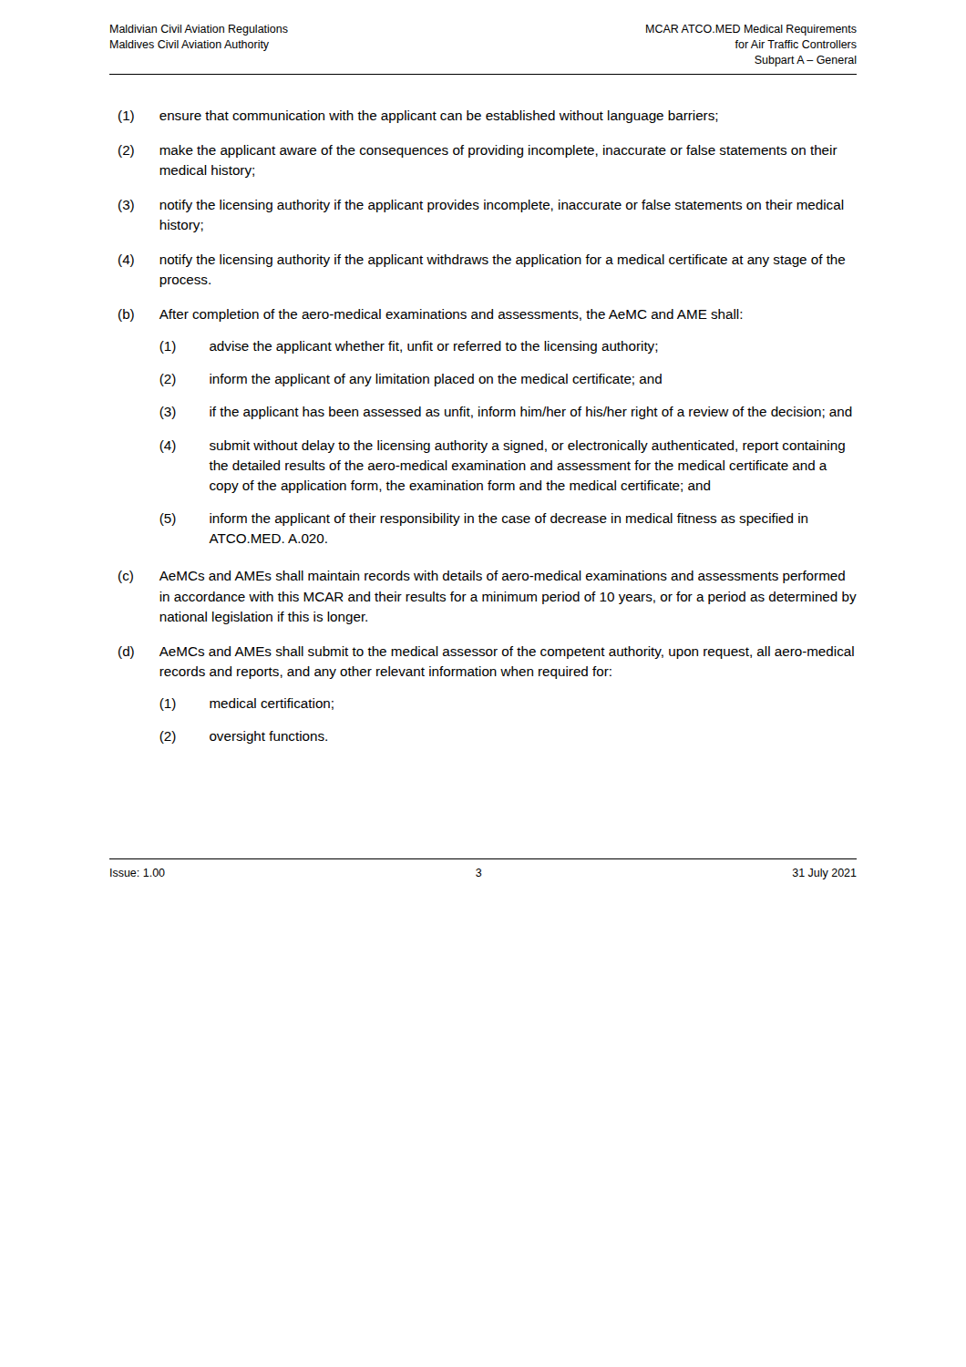Maldivian Civil Aviation Regulations
Maldives Civil Aviation Authority
MCAR ATCO.MED Medical Requirements
for Air Traffic Controllers
Subpart A – General
(1)
ensure that communication with the applicant can be established without language barriers;
(2)
make the applicant aware of the consequences of providing incomplete, inaccurate or false statements on their medical history;
(3)
notify the licensing authority if the applicant provides incomplete, inaccurate or false statements on their medical history;
(4)
notify the licensing authority if the applicant withdraws the application for a medical certificate at any stage of the process.
(b)
After completion of the aero-medical examinations and assessments, the AeMC and AME shall:
(1)
advise the applicant whether fit, unfit or referred to the licensing authority;
(2)
inform the applicant of any limitation placed on the medical certificate; and
(3)
if the applicant has been assessed as unfit, inform him/her of his/her right of a review of the decision; and
(4)
submit without delay to the licensing authority a signed, or electronically authenticated, report containing the detailed results of the aero-medical examination and assessment for the medical certificate and a copy of the application form, the examination form and the medical certificate; and
(5)
inform the applicant of their responsibility in the case of decrease in medical fitness as specified in ATCO.MED. A.020.
(c)
AeMCs and AMEs shall maintain records with details of aero-medical examinations and assessments performed in accordance with this MCAR and their results for a minimum period of 10 years, or for a period as determined by national legislation if this is longer.
(d)
AeMCs and AMEs shall submit to the medical assessor of the competent authority, upon request, all aero-medical records and reports, and any other relevant information when required for:
(1)
medical certification;
(2)
oversight functions.
Issue: 1.00
3
31 July 2021